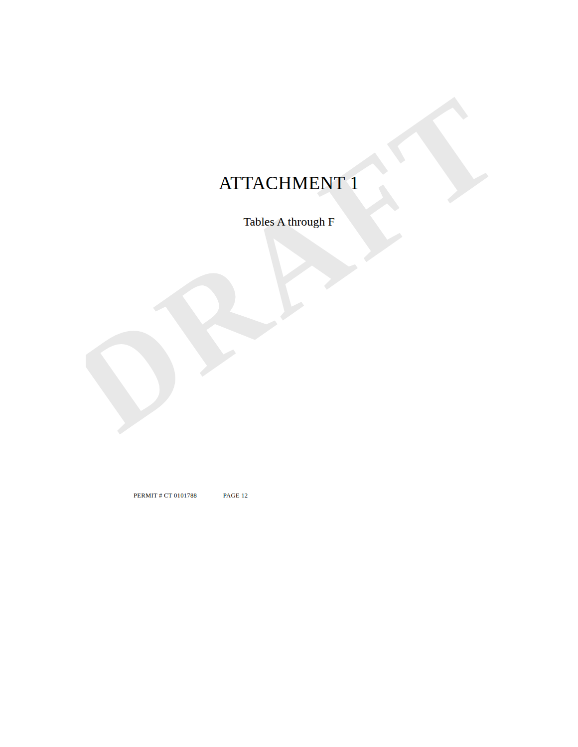DRAFT
ATTACHMENT 1
Tables A through F
PERMIT # CT 0101788 PAGE 12